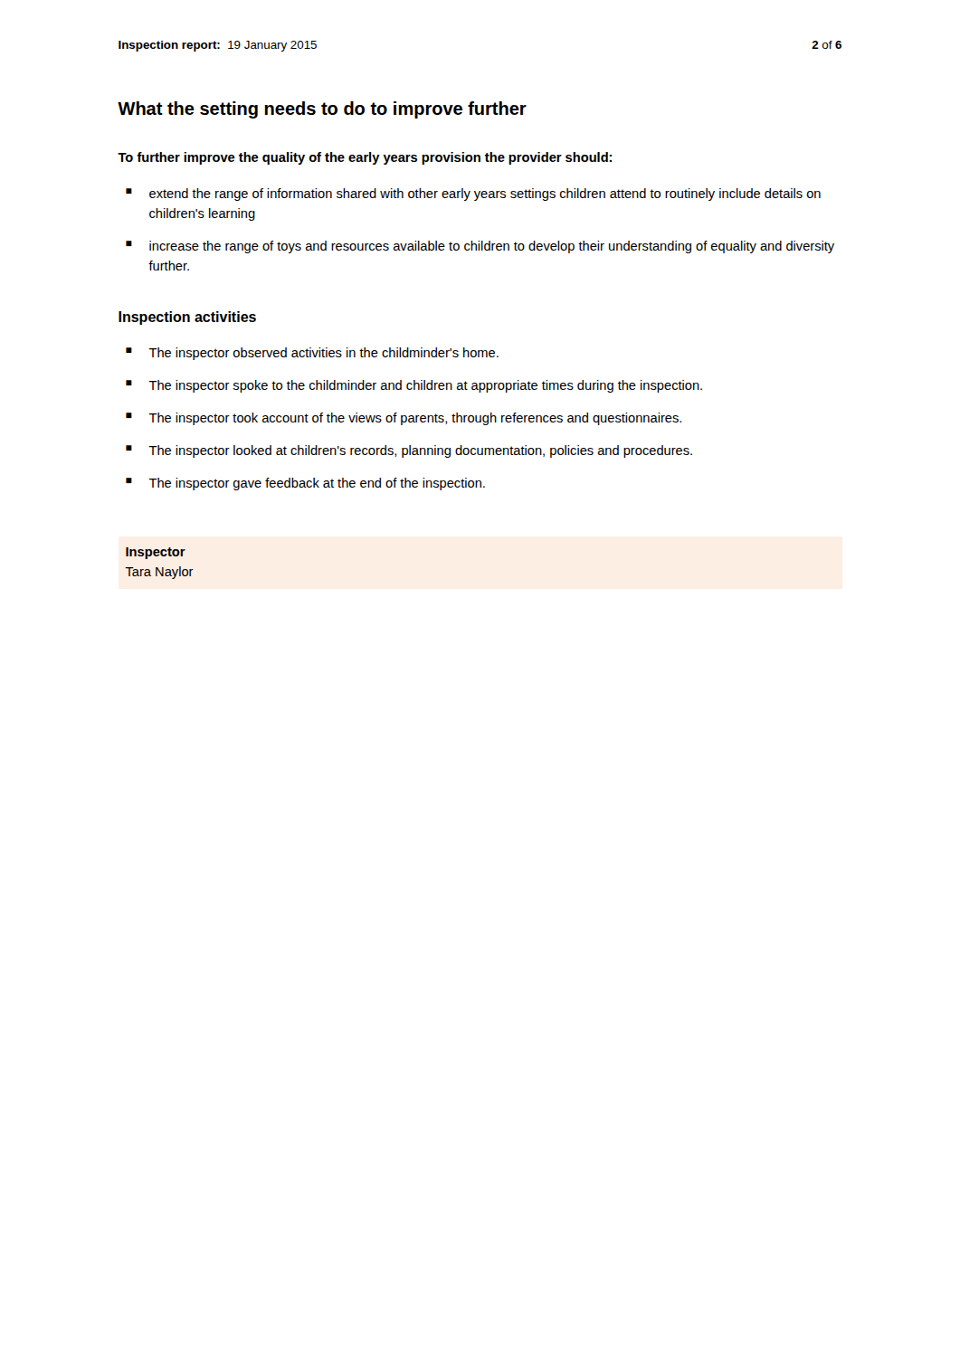Inspection report: 19 January 2015
2 of 6
What the setting needs to do to improve further
To further improve the quality of the early years provision the provider should:
extend the range of information shared with other early years settings children attend to routinely include details on children's learning
increase the range of toys and resources available to children to develop their understanding of equality and diversity further.
Inspection activities
The inspector observed activities in the childminder's home.
The inspector spoke to the childminder and children at appropriate times during the inspection.
The inspector took account of the views of parents, through references and questionnaires.
The inspector looked at children's records, planning documentation, policies and procedures.
The inspector gave feedback at the end of the inspection.
Inspector
Tara Naylor